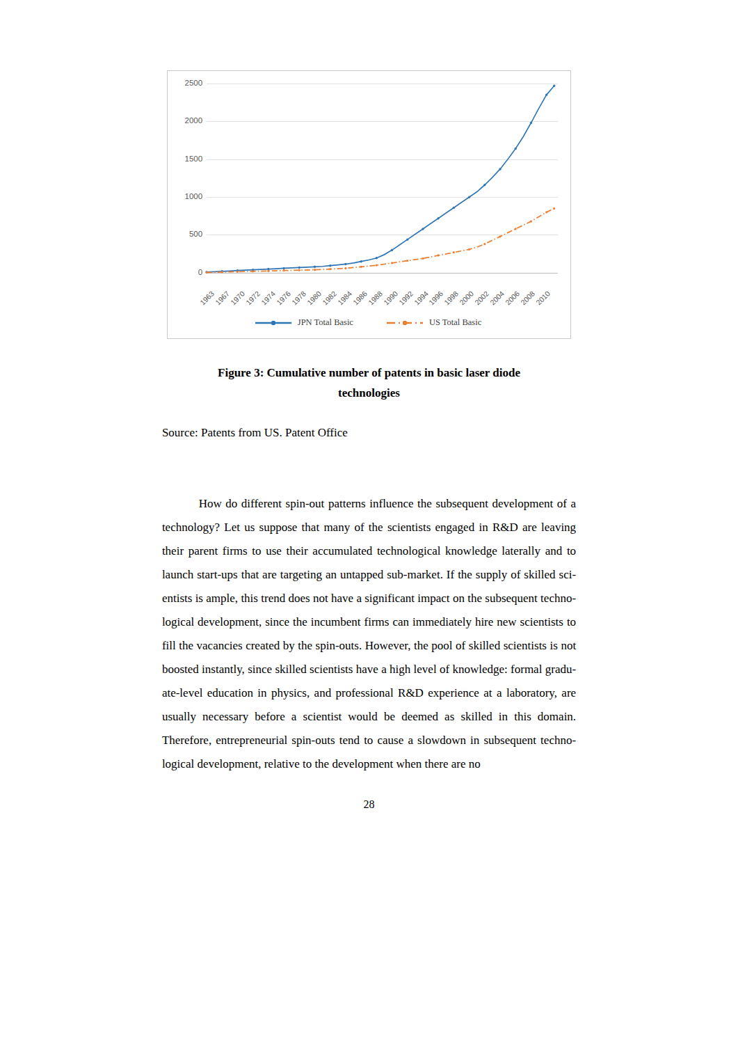2500 2000 1500 1000 500 0
1963 1967 1970 1972 1974 1976 1978 1980 1982 1984 1986 1988 1990 1992 1994 1996 1998 2000 2002 2004 2006 2008 2010
JPN Total Basic
US Total Basic
Figure 3: Cumulative number of patents in basic laser diode
technologies
Source: Patents from US. Patent Office
How do different spin-out patterns influence the subsequent development of a technology? Let us suppose that many of the scientists engaged in R&D are leaving their parent firms to use their accumulated technological knowledge laterally and to launch start-ups that are targeting an untapped sub-market. If the supply of skilled scientists is ample, this trend does not have a significant impact on the subsequent technological development, since the incumbent firms can immediately hire new scientists to fill the vacancies created by the spin-outs. However, the pool of skilled scientists is not boosted instantly, since skilled scientists have a high level of knowledge: formal graduate-level education in physics, and professional R&D experience at a laboratory, are usually necessary before a scientist would be deemed as skilled in this domain. Therefore, entrepreneurial spin-outs tend to cause a slowdown in subsequent technological development, relative to the development when there are no
28